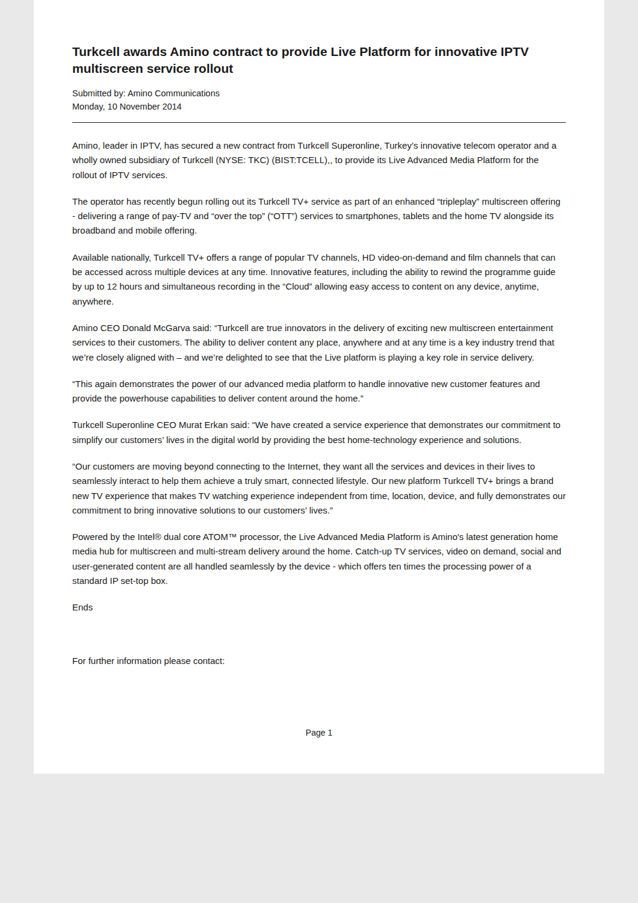Turkcell awards Amino contract to provide Live Platform for innovative IPTV multiscreen service rollout
Submitted by: Amino Communications
Monday, 10 November 2014
Amino, leader in IPTV, has secured a new contract from Turkcell Superonline, Turkey’s innovative telecom operator and a wholly owned subsidiary of Turkcell (NYSE: TKC) (BIST:TCELL),, to provide its Live Advanced Media Platform for the rollout of IPTV services.
The operator has recently begun rolling out its Turkcell TV+ service as part of an enhanced “tripleplay” multiscreen offering - delivering a range of pay-TV and “over the top” (“OTT”) services to smartphones, tablets and the home TV alongside its broadband and mobile offering.
Available nationally, Turkcell TV+ offers a range of popular TV channels, HD video-on-demand and film channels that can be accessed across multiple devices at any time. Innovative features, including the ability to rewind the programme guide by up to 12 hours and simultaneous recording in the “Cloud” allowing easy access to content on any device, anytime, anywhere.
Amino CEO Donald McGarva said: “Turkcell are true innovators in the delivery of exciting new multiscreen entertainment services to their customers. The ability to deliver content any place, anywhere and at any time is a key industry trend that we’re closely aligned with – and we’re delighted to see that the Live platform is playing a key role in service delivery.
“This again demonstrates the power of our advanced media platform to handle innovative new customer features and provide the powerhouse capabilities to deliver content around the home.”
Turkcell Superonline CEO Murat Erkan said: “We have created a service experience that demonstrates our commitment to simplify our customers’ lives in the digital world by providing the best home-technology experience and solutions.
“Our customers are moving beyond connecting to the Internet, they want all the services and devices in their lives to seamlessly interact to help them achieve a truly smart, connected lifestyle. Our new platform Turkcell TV+ brings a brand new TV experience that makes TV watching experience independent from time, location, device, and fully demonstrates our commitment to bring innovative solutions to our customers’ lives.”
Powered by the Intel® dual core ATOM™ processor, the Live Advanced Media Platform is Amino's latest generation home media hub for multiscreen and multi-stream delivery around the home. Catch-up TV services, video on demand, social and user-generated content are all handled seamlessly by the device - which offers ten times the processing power of a standard IP set-top box.
Ends
For further information please contact:
Page 1